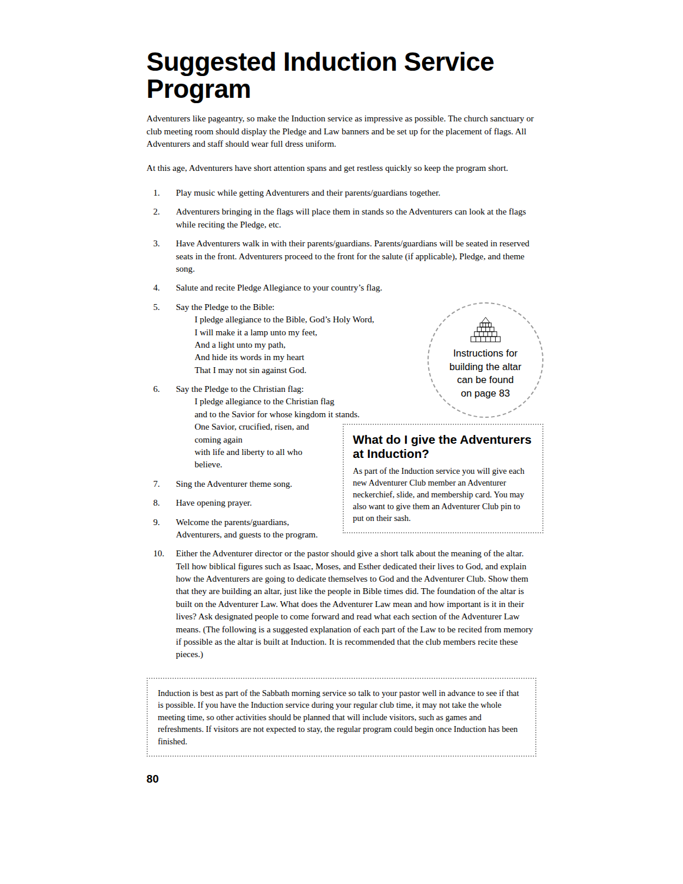Suggested Induction Service Program
Adventurers like pageantry, so make the Induction service as impressive as possible. The church sanctuary or club meeting room should display the Pledge and Law banners and be set up for the placement of flags. All Adventurers and staff should wear full dress uniform.
At this age, Adventurers have short attention spans and get restless quickly so keep the program short.
Play music while getting Adventurers and their parents/guardians together.
Adventurers bringing in the flags will place them in stands so the Adventurers can look at the flags while reciting the Pledge, etc.
Have Adventurers walk in with their parents/guardians. Parents/guardians will be seated in reserved seats in the front. Adventurers proceed to the front for the salute (if applicable), Pledge, and theme song.
Salute and recite Pledge Allegiance to your country’s flag.
Instructions for
building the altar
can be found
on page 83
Say the Pledge to the Bible: I pledge allegiance to the Bible, God’s Holy Word,
I will make it a lamp unto my feet,
And a light unto my path,
And hide its words in my heart
That I may not sin against God.
What do I give the Adventurers at Induction?
As part of the Induction service you will give each new Adventurer Club member an Adventurer neckerchief, slide, and membership card. You may also want to give them an Adventurer Club pin to put on their sash.
Say the Pledge to the Christian flag: I pledge allegiance to the Christian flag
and to the Savior for whose kingdom it stands.
One Savior, crucified, risen, and coming again
with life and liberty to all who believe.
Sing the Adventurer theme song.
Have opening prayer.
Welcome the parents/guardians, Adventurers, and guests to the program.
Either the Adventurer director or the pastor should give a short talk about the meaning of the altar. Tell how biblical figures such as Isaac, Moses, and Esther dedicated their lives to God, and explain how the Adventurers are going to dedicate themselves to God and the Adventurer Club. Show them that they are building an altar, just like the people in Bible times did. The foundation of the altar is built on the Adventurer Law. What does the Adventurer Law mean and how important is it in their lives? Ask designated people to come forward and read what each section of the Adventurer Law means. (The following is a suggested explanation of each part of the Law to be recited from memory if possible as the altar is built at Induction. It is recommended that the club members recite these pieces.)
Induction is best as part of the Sabbath morning service so talk to your pastor well in advance to see if that is possible. If you have the Induction service during your regular club time, it may not take the whole meeting time, so other activities should be planned that will include visitors, such as games and refreshments. If visitors are not expected to stay, the regular program could begin once Induction has been finished.
80